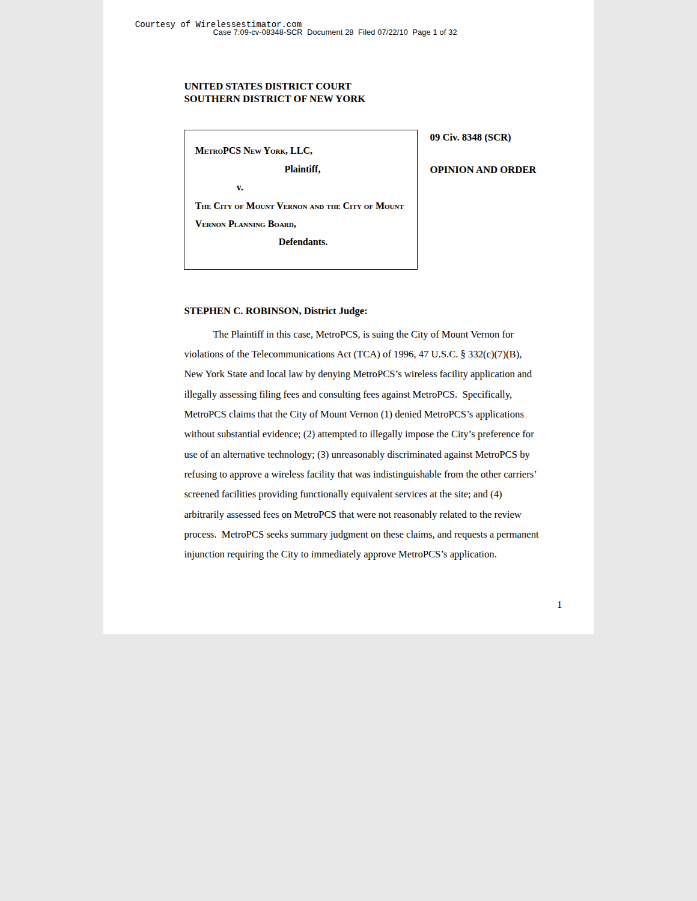Courtesy of Wirelessestimator.com
Case 7:09-cv-08348-SCR Document 28 Filed 07/22/10 Page 1 of 32
UNITED STATES DISTRICT COURT
SOUTHERN DISTRICT OF NEW YORK
| MetroPCS New York , LLC, Plaintiff, v. The City of Mount Vernon and the City of Mount Vernon Planning Board , Defendants. | 09 Civ. 8348 (SCR) OPINION AND ORDER |
STEPHEN C. ROBINSON, District Judge:
The Plaintiff in this case, MetroPCS, is suing the City of Mount Vernon for violations of the Telecommunications Act (TCA) of 1996, 47 U.S.C. § 332(c)(7)(B), New York State and local law by denying MetroPCS’s wireless facility application and illegally assessing filing fees and consulting fees against MetroPCS. Specifically, MetroPCS claims that the City of Mount Vernon (1) denied MetroPCS’s applications without substantial evidence; (2) attempted to illegally impose the City’s preference for use of an alternative technology; (3) unreasonably discriminated against MetroPCS by refusing to approve a wireless facility that was indistinguishable from the other carriers’ screened facilities providing functionally equivalent services at the site; and (4) arbitrarily assessed fees on MetroPCS that were not reasonably related to the review process. MetroPCS seeks summary judgment on these claims, and requests a permanent injunction requiring the City to immediately approve MetroPCS’s application.
1